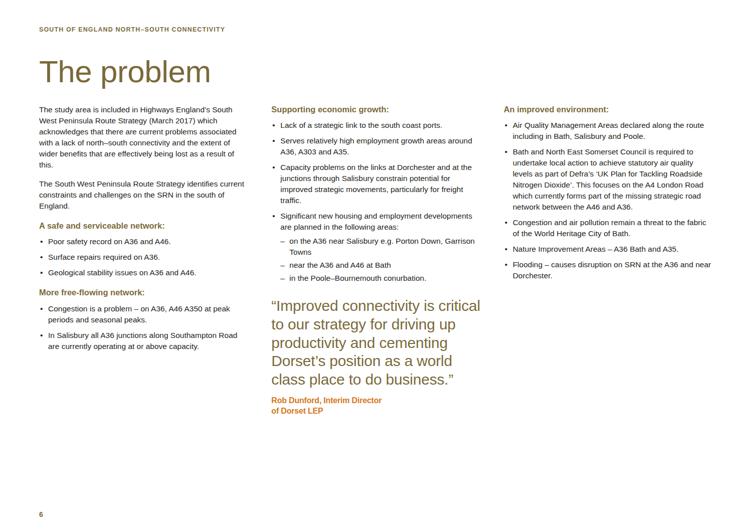South of England North–South Connectivity
The problem
The study area is included in Highways England’s South West Peninsula Route Strategy (March 2017) which acknowledges that there are current problems associated with a lack of north–south connectivity and the extent of wider benefits that are effectively being lost as a result of this.
The South West Peninsula Route Strategy identifies current constraints and challenges on the SRN in the south of England.
A safe and serviceable network:
Poor safety record on A36 and A46.
Surface repairs required on A36.
Geological stability issues on A36 and A46.
More free-flowing network:
Congestion is a problem – on A36, A46 A350 at peak periods and seasonal peaks.
In Salisbury all A36 junctions along Southampton Road are currently operating at or above capacity.
Supporting economic growth:
Lack of a strategic link to the south coast ports.
Serves relatively high employment growth areas around A36, A303 and A35.
Capacity problems on the links at Dorchester and at the junctions through Salisbury constrain potential for improved strategic movements, particularly for freight traffic.
Significant new housing and employment developments are planned in the following areas:
on the A36 near Salisbury e.g. Porton Down, Garrison Towns
near the A36 and A46 at Bath
in the Poole–Bournemouth conurbation.
“Improved connectivity is critical to our strategy for driving up productivity and cementing Dorset’s position as a world class place to do business.”
Rob Dunford, Interim Director
of Dorset LEP
An improved environment:
Air Quality Management Areas declared along the route including in Bath, Salisbury and Poole.
Bath and North East Somerset Council is required to undertake local action to achieve statutory air quality levels as part of Defra’s ‘UK Plan for Tackling Roadside Nitrogen Dioxide’. This focuses on the A4 London Road which currently forms part of the missing strategic road network between the A46 and A36.
Congestion and air pollution remain a threat to the fabric of the World Heritage City of Bath.
Nature Improvement Areas – A36 Bath and A35.
Flooding – causes disruption on SRN at the A36 and near Dorchester.
6